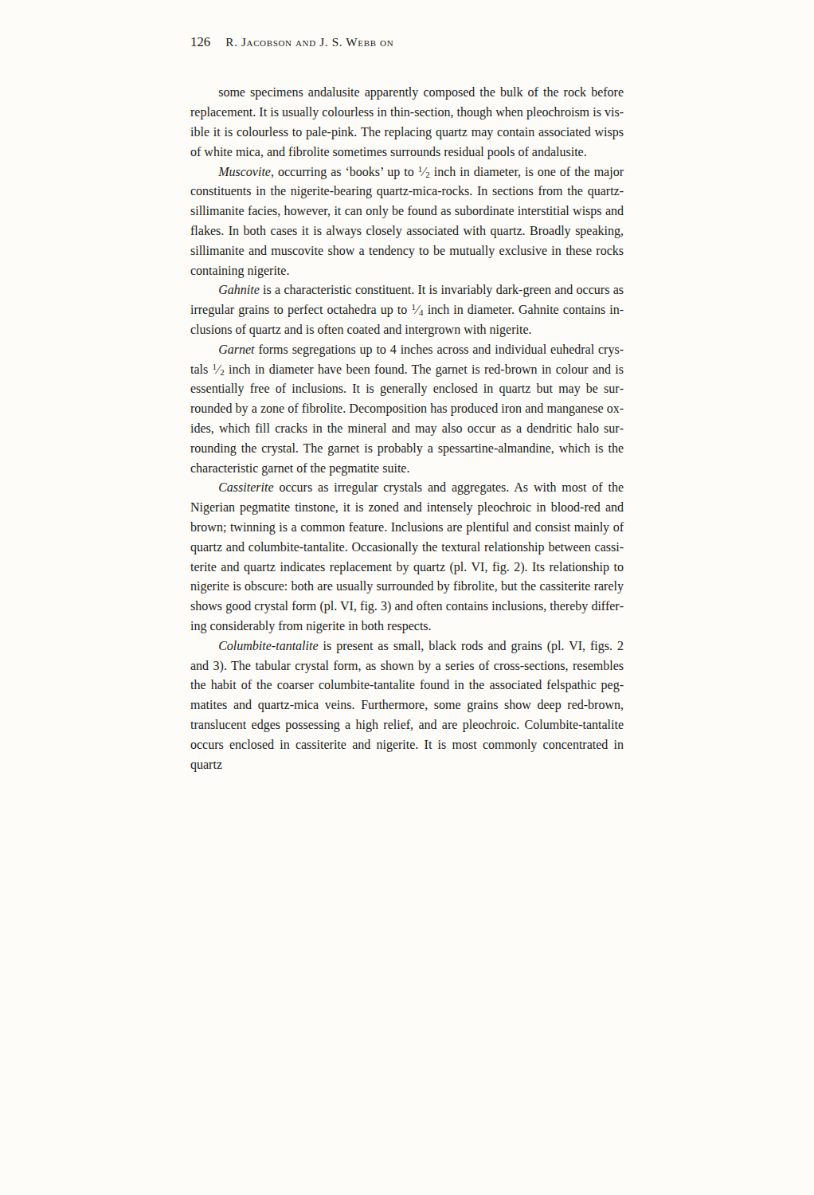126 R. Jacobson and J. S. Webb on
some specimens andalusite apparently composed the bulk of the rock before replacement. It is usually colourless in thin-section, though when pleochroism is visible it is colourless to pale-pink. The replacing quartz may contain associated wisps of white mica, and fibrolite sometimes surrounds residual pools of andalusite.
Muscovite, occurring as ‘books’ up to 1⁄2 inch in diameter, is one of the major constituents in the nigerite-bearing quartz-mica-rocks. In sections from the quartz-sillimanite facies, however, it can only be found as subordinate interstitial wisps and flakes. In both cases it is always closely associated with quartz. Broadly speaking, sillimanite and muscovite show a tendency to be mutually exclusive in these rocks containing nigerite.
Gahnite is a characteristic constituent. It is invariably dark-green and occurs as irregular grains to perfect octahedra up to 1⁄4 inch in diameter. Gahnite contains inclusions of quartz and is often coated and intergrown with nigerite.
Garnet forms segregations up to 4 inches across and individual euhedral crystals 1⁄2 inch in diameter have been found. The garnet is red-brown in colour and is essentially free of inclusions. It is generally enclosed in quartz but may be surrounded by a zone of fibrolite. Decomposition has produced iron and manganese oxides, which fill cracks in the mineral and may also occur as a dendritic halo surrounding the crystal. The garnet is probably a spessartine-almandine, which is the characteristic garnet of the pegmatite suite.
Cassiterite occurs as irregular crystals and aggregates. As with most of the Nigerian pegmatite tinstone, it is zoned and intensely pleochroic in blood-red and brown; twinning is a common feature. Inclusions are plentiful and consist mainly of quartz and columbite-tantalite. Occasionally the textural relationship between cassiterite and quartz indicates replacement by quartz (pl. VI, fig. 2). Its relationship to nigerite is obscure: both are usually surrounded by fibrolite, but the cassiterite rarely shows good crystal form (pl. VI, fig. 3) and often contains inclusions, thereby differing considerably from nigerite in both respects.
Columbite-tantalite is present as small, black rods and grains (pl. VI, figs. 2 and 3). The tabular crystal form, as shown by a series of cross-sections, resembles the habit of the coarser columbite-tantalite found in the associated felspathic pegmatites and quartz-mica veins. Furthermore, some grains show deep red-brown, translucent edges possessing a high relief, and are pleochroic. Columbite-tantalite occurs enclosed in cassiterite and nigerite. It is most commonly concentrated in quartz